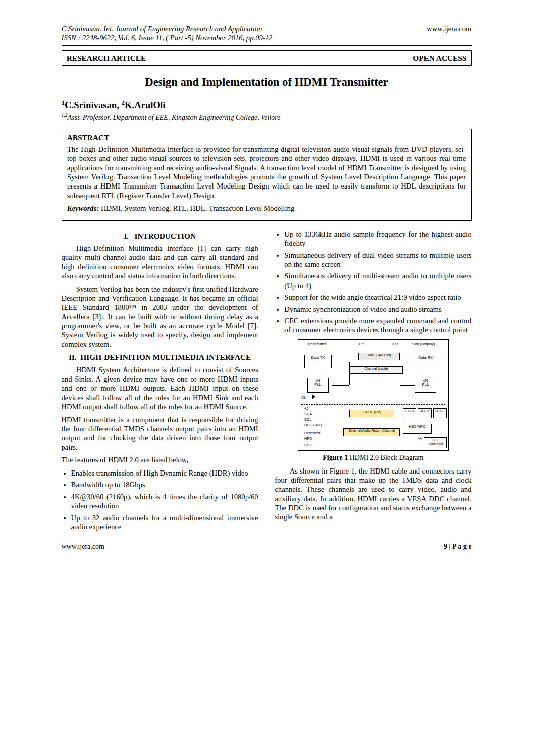www.ijera.com C.Srinivasan. Int. Journal of Engineering Research and Application
ISSN : 2248-9622, Vol. 6, Issue 11, ( Part -5) November 2016, pp.09-12
RESEARCH ARTICLE OPEN ACCESS
Design and Implementation of HDMI Transmitter
1C.Srinivasan, 2K.ArulOli
1,2Asst. Professor, Department of EEE, Kingston Engineering College, Vellore
ABSTRACT
The High-Definition Multimedia Interface is provided for transmitting digital television audio-visual signals from DVD players, set-top boxes and other audio-visual sources to television sets, projectors and other video displays. HDMI is used in various real time applications for transmitting and receiving audio-visual Signals. A transaction level model of HDMI Transmitter is designed by using System Verilog. Transaction Level Modeling methodologies promote the growth of System Level Description Language. This paper presents a HDMI Transmitter Transaction Level Modeling Design which can be used to easily transform to HDL descriptions for subsequent RTL (Register Transfer Level) Design.
Keywords: HDMI, System Verilog, RTL, HDL, Transaction Level Modelling
I. INTRODUCTION
High-Definition Multimedia Interface [1] can carry high quality multi-channel audio data and can carry all standard and high definition consumer electronics video formats. HDMI can also carry control and status information in both directions.
System Verilog has been the industry's first unified Hardware Description and Verification Language. It has became an official IEEE Standard 1800™ in 2003 under the development of Accellera [3].. It can be built with or without timing delay as a programmer's view, or be built as an accurate cycle Model [7]. System Verilog is widely used to specify, design and implement complex system.
II. HIGH-DEFINITION MULTIMEDIA INTERFACE
HDMI System Architecture is defined to consist of Sources and Sinks. A given device may have one or more HDMI inputs and one or more HDMI outputs. Each HDMI input on these devices shall follow all of the rules for an HDMI Sink and each HDMI output shall follow all of the rules for an HDMI Source.
HDMI transmitter is a component that is responsible for driving the four differential TMDS channels output pairs into an HDMI output and for clocking the data driven into those four output pairs.
The features of HDMI 2.0 are listed below,
Enables transmission of High Dynamic Range (HDR) video
Bandwidth up to 18Gbps
4K@30/60 (2160p), which is 4 times the clarity of 1080p/60 video resolution
Up to 32 audio channels for a multi-dimensional immersive audio experience
Up to 1336kHz audio sample frequency for the highest audio fidelity
Simultaneous delivery of dual video streams to multiple users on the same screen
Simultaneous delivery of multi-stream audio to multiple users (Up to 4)
Support for the wide angle theatrical 21:9 video aspect ratio
Dynamic synchronization of video and audio streams
CEC extensions provide more expanded command and control of consumer electronics devices through a single control point
Transmitter TP1 TP2 Sink (Display) Data TX Data RX TMDS (AV Link) Channel (cable) xN
PLL xN
PLL Ck +5 SDA SCL DDC GND Reserved HPD CEC E-DDC (I2c) Ethernet/Audio Return Channel EDID HDCP SCDC HEC/ARC CEC
Controller +V
Figure 1 HDMI 2.0 Block Diagram
As shown in Figure 1, the HDMI cable and connectors carry four differential pairs that make up the TMDS data and clock channels. These channels are used to carry video, audio and auxiliary data. In addition, HDMI carries a VESA DDC channel. The DDC is used for configuration and status exchange between a single Source and a
www.ijera.com 9 | P a g e